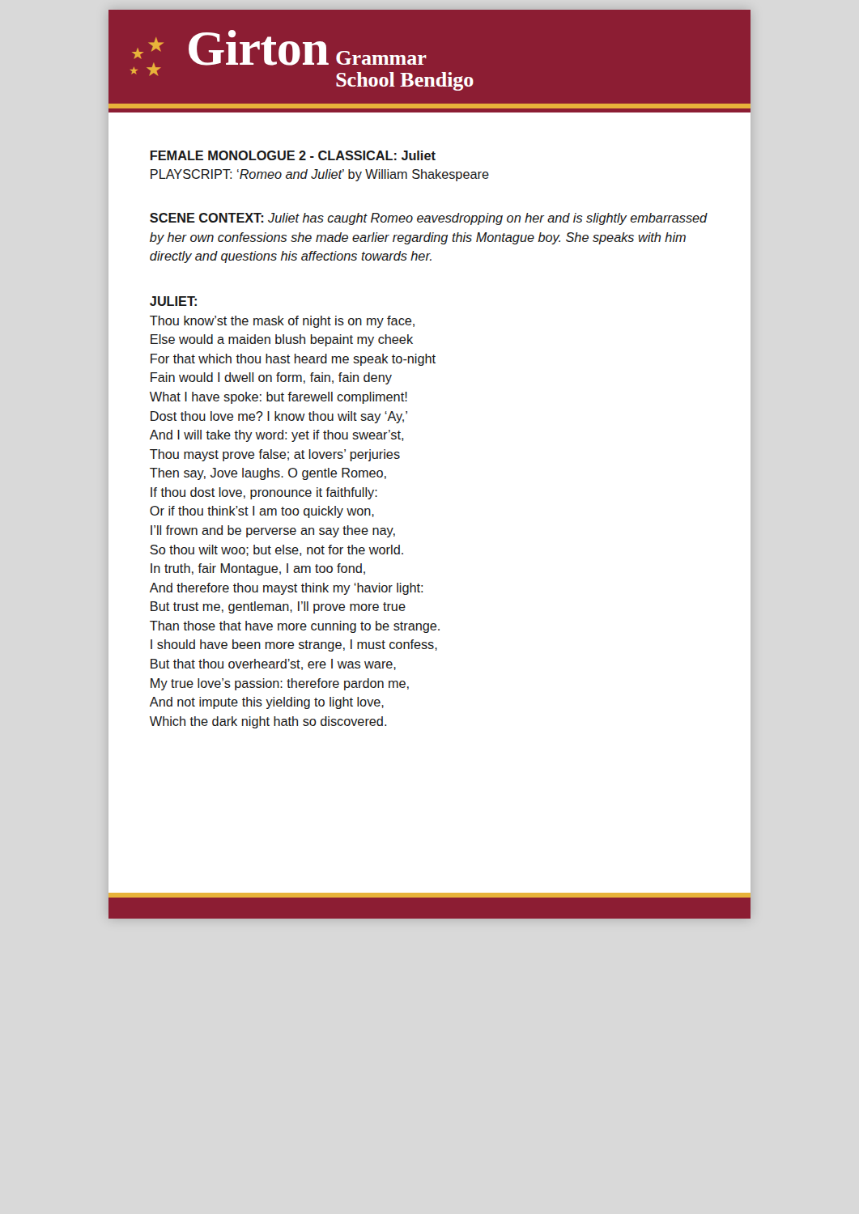★★★★
Girton Grammar School Bendigo
FEMALE MONOLOGUE 2 - CLASSICAL: Juliet
PLAYSCRIPT: ‘Romeo and Juliet’ by William Shakespeare
SCENE CONTEXT: Juliet has caught Romeo eavesdropping on her and is slightly embarrassed by her own confessions she made earlier regarding this Montague boy. She speaks with him directly and questions his affections towards her.
JULIET:
Thou know’st the mask of night is on my face,
Else would a maiden blush bepaint my cheek
For that which thou hast heard me speak to-night
Fain would I dwell on form, fain, fain deny
What I have spoke: but farewell compliment!
Dost thou love me? I know thou wilt say ‘Ay,’
And I will take thy word: yet if thou swear’st,
Thou mayst prove false; at lovers’ perjuries
Then say, Jove laughs. O gentle Romeo,
If thou dost love, pronounce it faithfully:
Or if thou think’st I am too quickly won,
I’ll frown and be perverse an say thee nay,
So thou wilt woo; but else, not for the world.
In truth, fair Montague, I am too fond,
And therefore thou mayst think my ‘havior light:
But trust me, gentleman, I’ll prove more true
Than those that have more cunning to be strange.
I should have been more strange, I must confess,
But that thou overheard’st, ere I was ware,
My true love’s passion: therefore pardon me,
And not impute this yielding to light love,
Which the dark night hath so discovered.